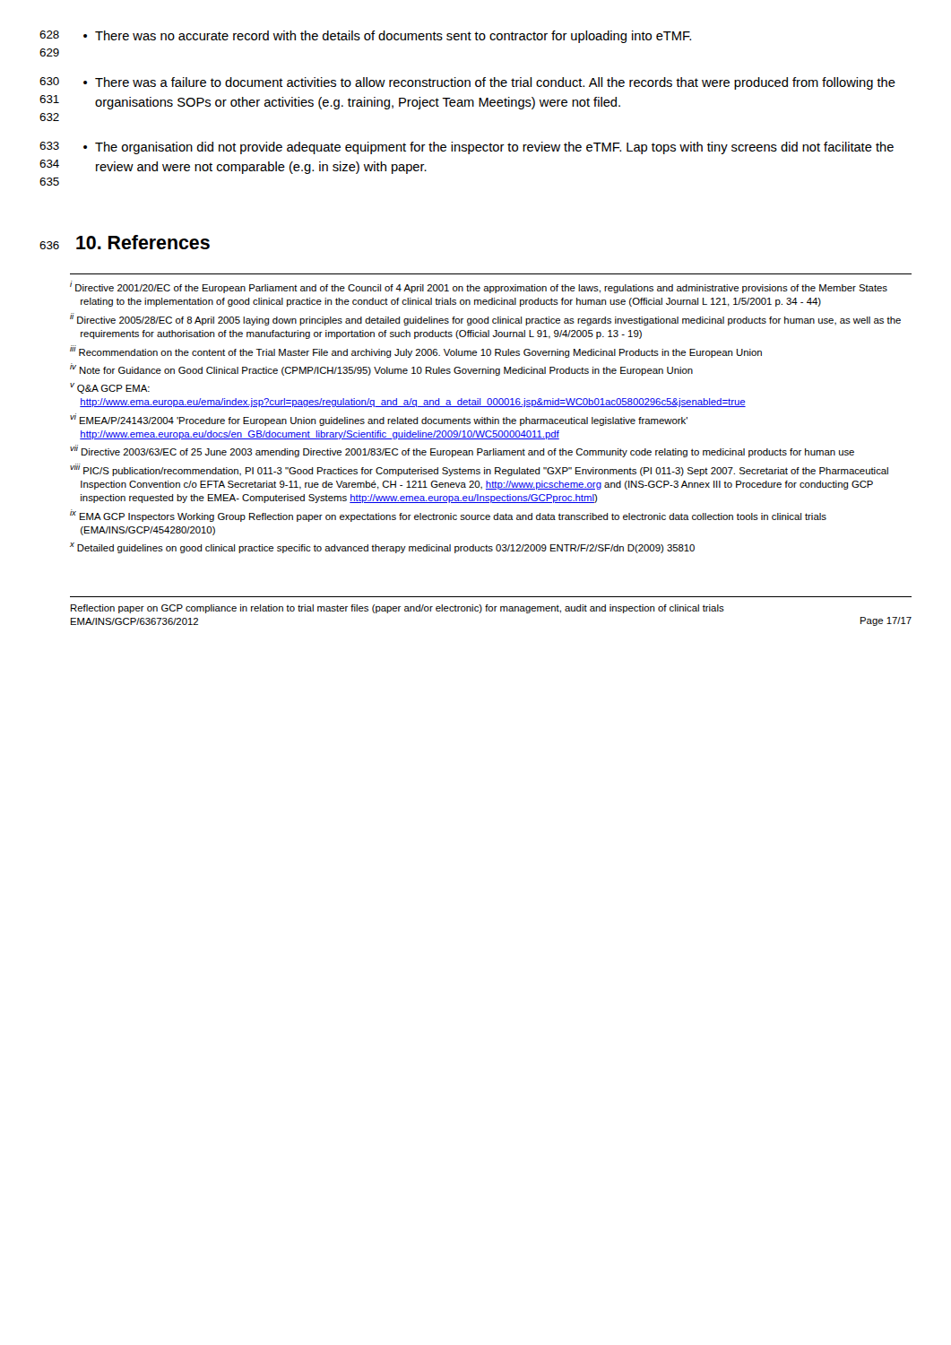628
629
•
There was no accurate record with the details of documents sent to contractor for uploading into eTMF.
630
631
632
•
There was a failure to document activities to allow reconstruction of the trial conduct. All the records that were produced from following the organisations SOPs or other activities (e.g. training, Project Team Meetings) were not filed.
633
634
635
•
The organisation did not provide adequate equipment for the inspector to review the eTMF. Lap tops with tiny screens did not facilitate the review and were not comparable (e.g. in size) with paper.
636
10. References
i Directive 2001/20/EC of the European Parliament and of the Council of 4 April 2001 on the approximation of the laws, regulations and administrative provisions of the Member States relating to the implementation of good clinical practice in the conduct of clinical trials on medicinal products for human use (Official Journal L 121, 1/5/2001 p. 34 - 44)
ii Directive 2005/28/EC of 8 April 2005 laying down principles and detailed guidelines for good clinical practice as regards investigational medicinal products for human use, as well as the requirements for authorisation of the manufacturing or importation of such products (Official Journal L 91, 9/4/2005 p. 13 - 19)
iii Recommendation on the content of the Trial Master File and archiving July 2006. Volume 10 Rules Governing Medicinal Products in the European Union
iv Note for Guidance on Good Clinical Practice (CPMP/ICH/135/95) Volume 10 Rules Governing Medicinal Products in the European Union
v Q&A GCP EMA:
http://www.ema.europa.eu/ema/index.jsp?curl=pages/regulation/q_and_a/q_and_a_detail_000016.jsp&mid=WC0b01ac05800296c5&jsenabled=true
vi EMEA/P/24143/2004 'Procedure for European Union guidelines and related documents within the pharmaceutical legislative framework'
http://www.emea.europa.eu/docs/en_GB/document_library/Scientific_guideline/2009/10/WC500004011.pdf
vii Directive 2003/63/EC of 25 June 2003 amending Directive 2001/83/EC of the European Parliament and of the Community code relating to medicinal products for human use
viii PIC/S publication/recommendation, PI 011-3 "Good Practices for Computerised Systems in Regulated "GXP" Environments (PI 011-3) Sept 2007. Secretariat of the Pharmaceutical Inspection Convention c/o EFTA Secretariat 9-11, rue de Varembé, CH - 1211 Geneva 20, http://www.picscheme.org and (INS-GCP-3 Annex III to Procedure for conducting GCP inspection requested by the EMEA- Computerised Systems http://www.emea.europa.eu/Inspections/GCPproc.html)
ix EMA GCP Inspectors Working Group Reflection paper on expectations for electronic source data and data transcribed to electronic data collection tools in clinical trials (EMA/INS/GCP/454280/2010)
x Detailed guidelines on good clinical practice specific to advanced therapy medicinal products 03/12/2009 ENTR/F/2/SF/dn D(2009) 35810
Reflection paper on GCP compliance in relation to trial master files (paper and/or electronic) for management, audit and inspection of clinical trials
EMA/INS/GCP/636736/2012
Page 17/17